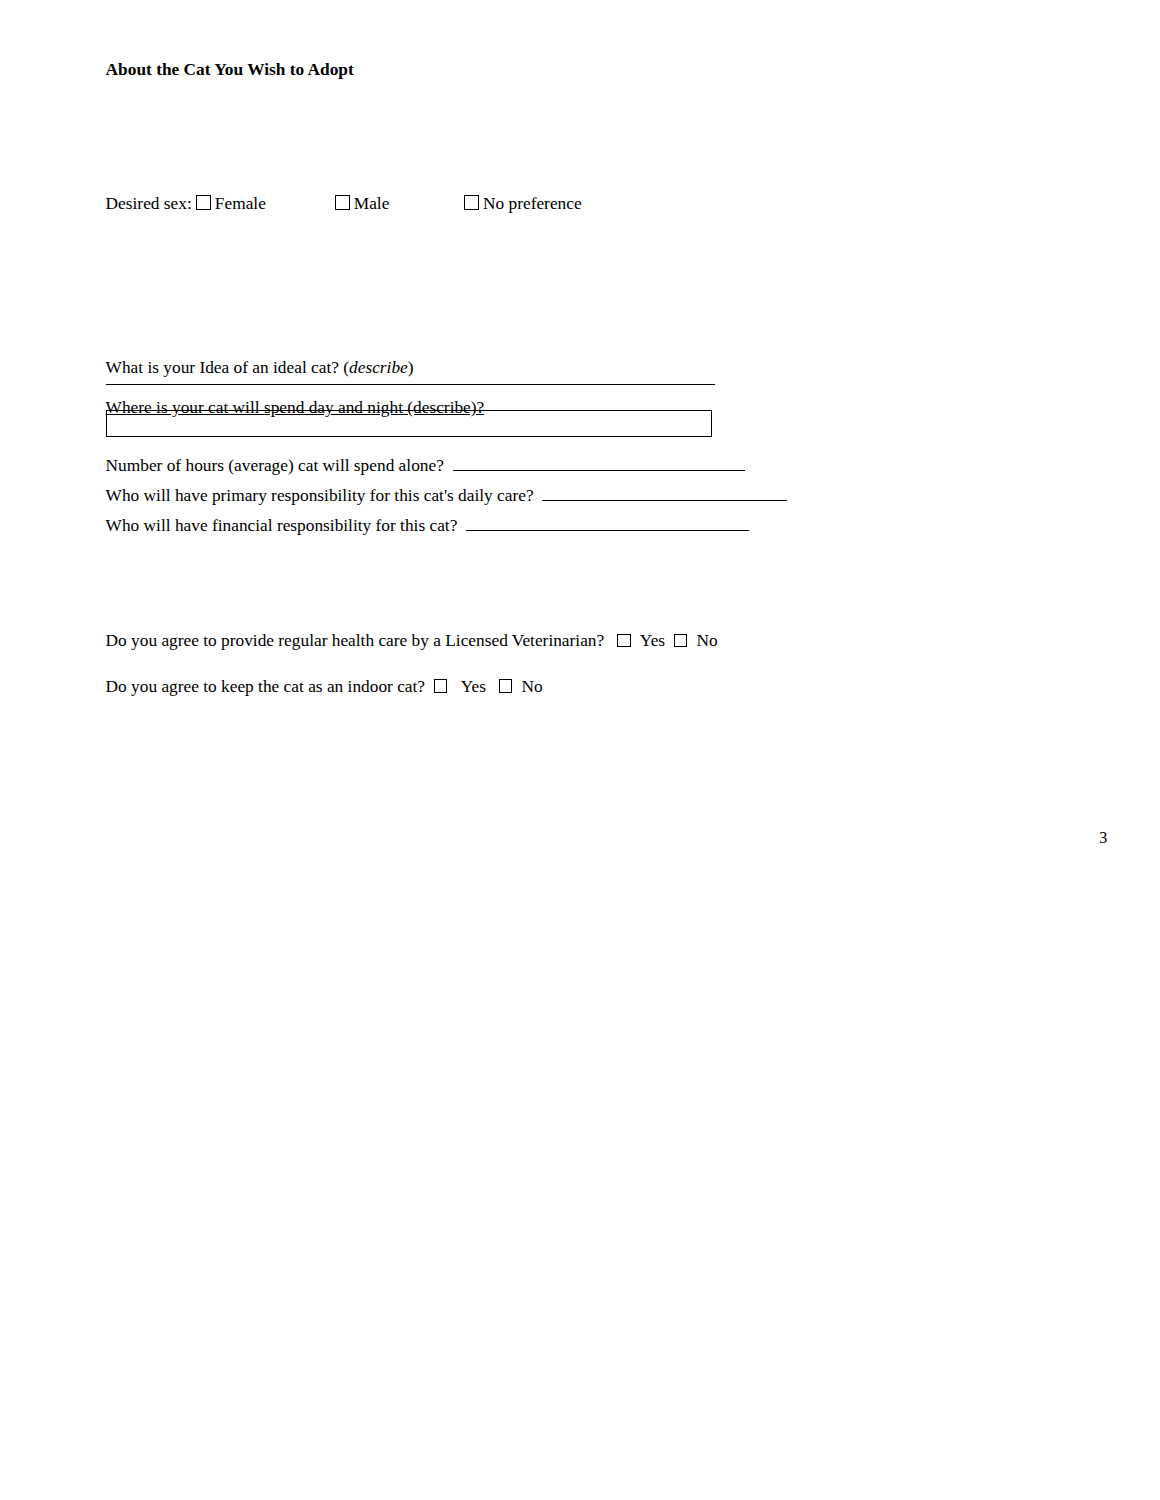About the Cat You Wish to Adopt
Desired sex: Female Male No preference
What is your Idea of an ideal cat? (describe)
Where is your cat will spend day and night (describe)?
Number of hours (average) cat will spend alone?
Who will have primary responsibility for this cat's daily care?
Who will have financial responsibility for this cat?
Do you agree to provide regular health care by a Licensed Veterinarian? Yes No
Do you agree to keep the cat as an indoor cat? Yes No
3